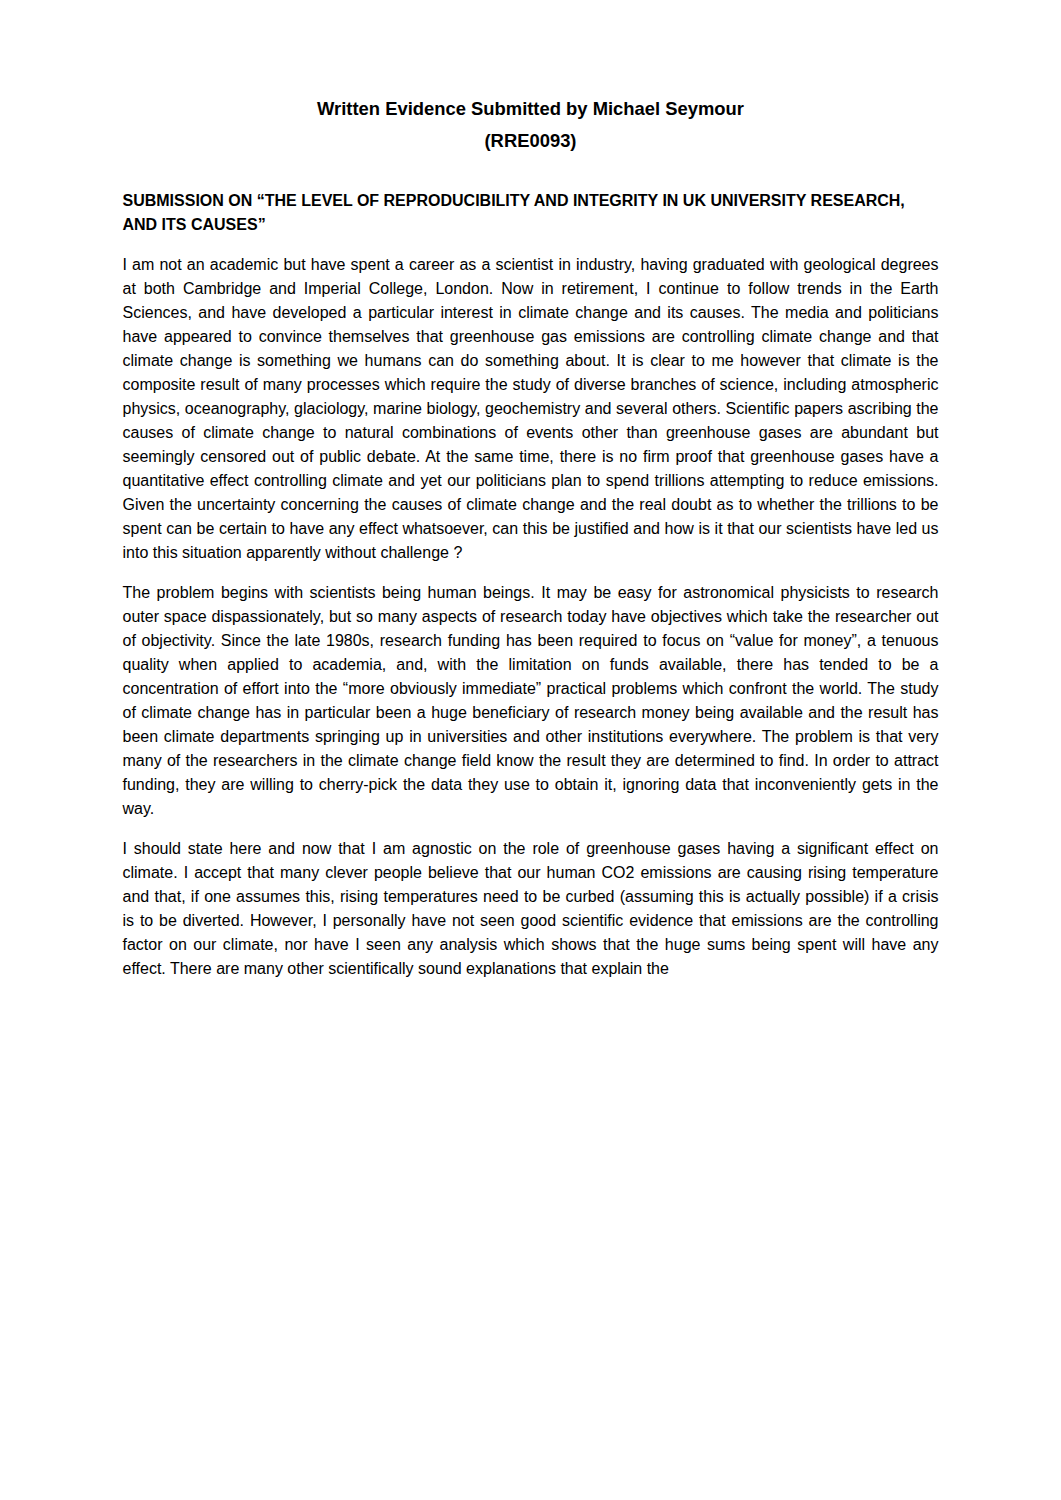Written Evidence Submitted by Michael Seymour (RRE0093)
Submission on “The level of reproducibility and integrity in UK university research, and its causes”
I am not an academic but have spent a career as a scientist in industry, having graduated with geological degrees at both Cambridge and Imperial College, London. Now in retirement, I continue to follow trends in the Earth Sciences, and have developed a particular interest in climate change and its causes. The media and politicians have appeared to convince themselves that greenhouse gas emissions are controlling climate change and that climate change is something we humans can do something about. It is clear to me however that climate is the composite result of many processes which require the study of diverse branches of science, including atmospheric physics, oceanography, glaciology, marine biology, geochemistry and several others. Scientific papers ascribing the causes of climate change to natural combinations of events other than greenhouse gases are abundant but seemingly censored out of public debate. At the same time, there is no firm proof that greenhouse gases have a quantitative effect controlling climate and yet our politicians plan to spend trillions attempting to reduce emissions. Given the uncertainty concerning the causes of climate change and the real doubt as to whether the trillions to be spent can be certain to have any effect whatsoever, can this be justified and how is it that our scientists have led us into this situation apparently without challenge ?
The problem begins with scientists being human beings. It may be easy for astronomical physicists to research outer space dispassionately, but so many aspects of research today have objectives which take the researcher out of objectivity. Since the late 1980s, research funding has been required to focus on “value for money”, a tenuous quality when applied to academia, and, with the limitation on funds available, there has tended to be a concentration of effort into the “more obviously immediate” practical problems which confront the world. The study of climate change has in particular been a huge beneficiary of research money being available and the result has been climate departments springing up in universities and other institutions everywhere. The problem is that very many of the researchers in the climate change field know the result they are determined to find. In order to attract funding, they are willing to cherry-pick the data they use to obtain it, ignoring data that inconveniently gets in the way.
I should state here and now that I am agnostic on the role of greenhouse gases having a significant effect on climate. I accept that many clever people believe that our human CO2 emissions are causing rising temperature and that, if one assumes this, rising temperatures need to be curbed (assuming this is actually possible) if a crisis is to be diverted. However, I personally have not seen good scientific evidence that emissions are the controlling factor on our climate, nor have I seen any analysis which shows that the huge sums being spent will have any effect. There are many other scientifically sound explanations that explain the